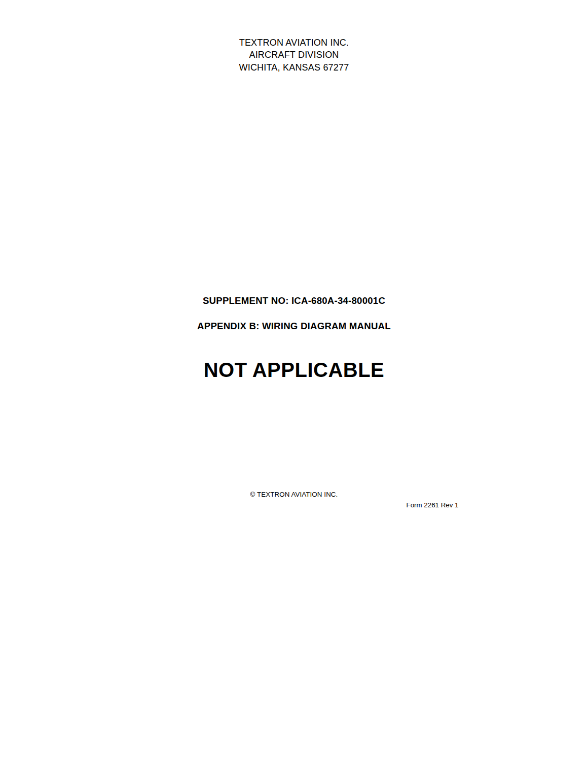TEXTRON AVIATION INC.
AIRCRAFT DIVISION
WICHITA, KANSAS 67277
SUPPLEMENT NO: ICA-680A-34-80001C
APPENDIX B: WIRING DIAGRAM MANUAL
NOT APPLICABLE
© TEXTRON AVIATION INC.
Form 2261 Rev 1